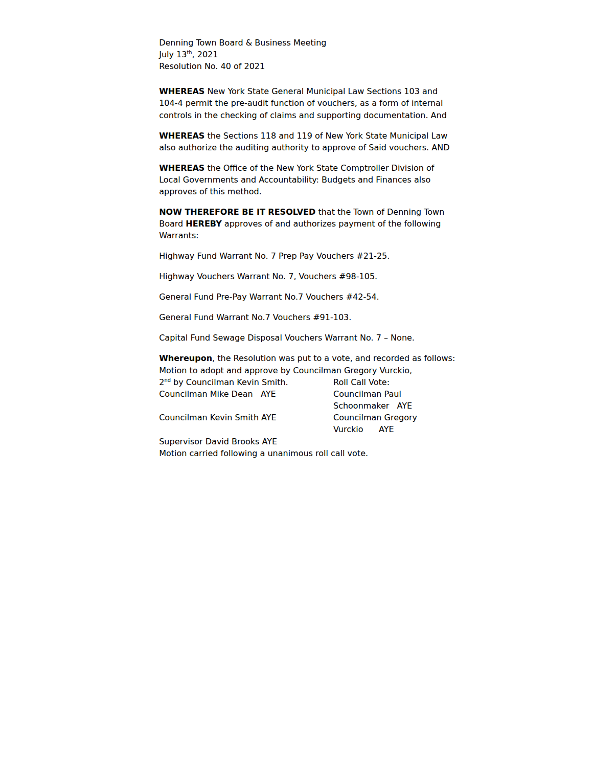Denning Town Board & Business Meeting
July 13th, 2021
Resolution No. 40 of 2021
WHEREAS New York State General Municipal Law Sections 103 and 104-4 permit the pre-audit function of vouchers, as a form of internal controls in the checking of claims and supporting documentation. And
WHEREAS the Sections 118 and 119 of New York State Municipal Law also authorize the auditing authority to approve of Said vouchers. AND
WHEREAS the Office of the New York State Comptroller Division of Local Governments and Accountability: Budgets and Finances also approves of this method.
NOW THEREFORE BE IT RESOLVED that the Town of Denning Town Board HEREBY approves of and authorizes payment of the following Warrants:
Highway Fund Warrant No. 7 Prep Pay Vouchers #21-25.
Highway Vouchers Warrant No. 7, Vouchers #98-105.
General Fund Pre-Pay Warrant No.7 Vouchers #42-54.
General Fund Warrant No.7 Vouchers #91-103.
Capital Fund Sewage Disposal Vouchers Warrant No. 7 – None.
Whereupon, the Resolution was put to a vote, and recorded as follows:
Motion to adopt and approve by Councilman Gregory Vurckio,
2nd by Councilman Kevin Smith.
Roll Call Vote:
Councilman Mike Dean AYE
Councilman Paul Schoonmaker AYE
Councilman Kevin Smith AYE
Councilman Gregory Vurckio AYE
Supervisor David Brooks AYE
Motion carried following a unanimous roll call vote.